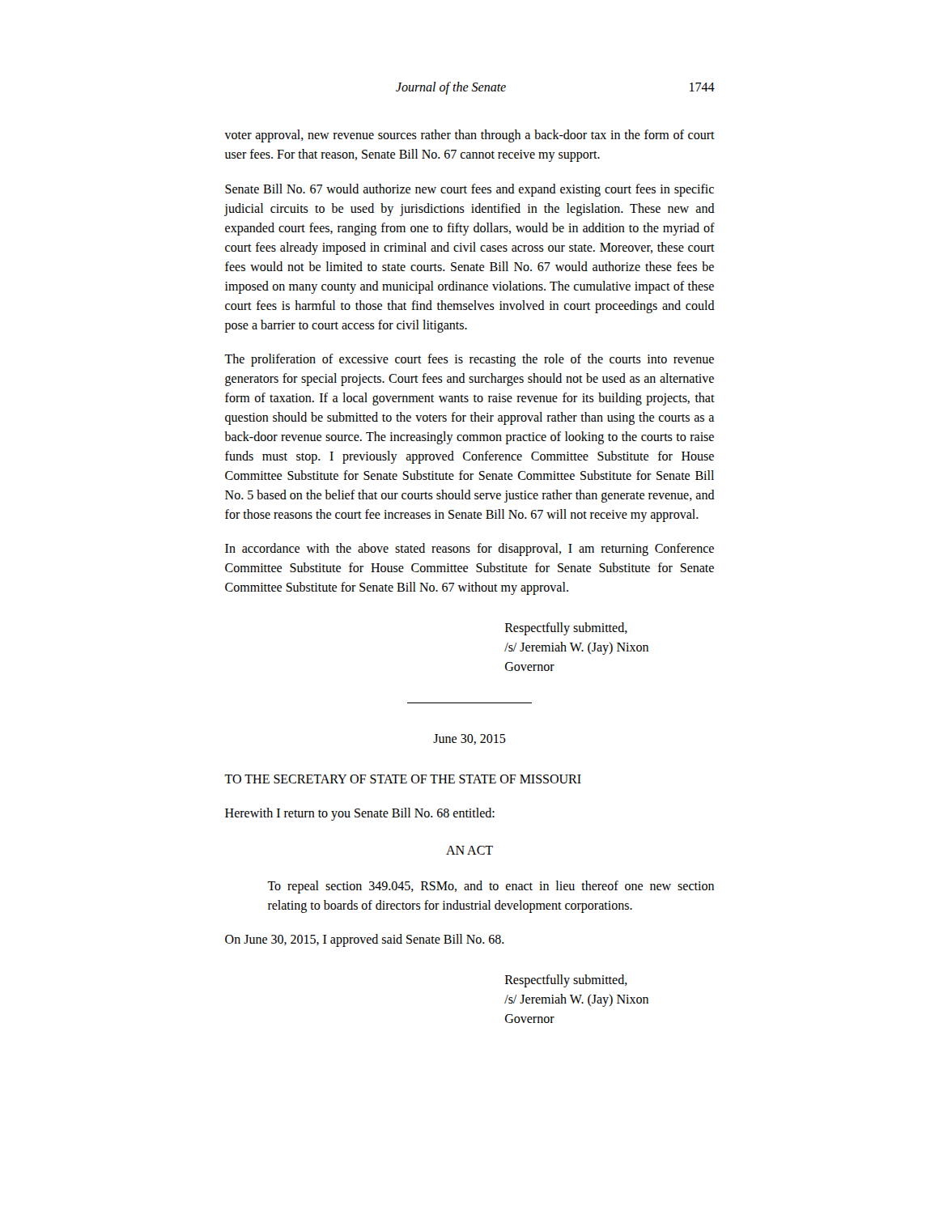Journal of the Senate
1744
voter approval, new revenue sources rather than through a back-door tax in the form of court user fees. For that reason, Senate Bill No. 67 cannot receive my support.
Senate Bill No. 67 would authorize new court fees and expand existing court fees in specific judicial circuits to be used by jurisdictions identified in the legislation. These new and expanded court fees, ranging from one to fifty dollars, would be in addition to the myriad of court fees already imposed in criminal and civil cases across our state. Moreover, these court fees would not be limited to state courts. Senate Bill No. 67 would authorize these fees be imposed on many county and municipal ordinance violations. The cumulative impact of these court fees is harmful to those that find themselves involved in court proceedings and could pose a barrier to court access for civil litigants.
The proliferation of excessive court fees is recasting the role of the courts into revenue generators for special projects. Court fees and surcharges should not be used as an alternative form of taxation. If a local government wants to raise revenue for its building projects, that question should be submitted to the voters for their approval rather than using the courts as a back-door revenue source. The increasingly common practice of looking to the courts to raise funds must stop. I previously approved Conference Committee Substitute for House Committee Substitute for Senate Substitute for Senate Committee Substitute for Senate Bill No. 5 based on the belief that our courts should serve justice rather than generate revenue, and for those reasons the court fee increases in Senate Bill No. 67 will not receive my approval.
In accordance with the above stated reasons for disapproval, I am returning Conference Committee Substitute for House Committee Substitute for Senate Substitute for Senate Committee Substitute for Senate Bill No. 67 without my approval.
Respectfully submitted,
/s/ Jeremiah W. (Jay) Nixon
Governor
June 30, 2015
TO THE SECRETARY OF STATE OF THE STATE OF MISSOURI
Herewith I return to you Senate Bill No. 68 entitled:
AN ACT
To repeal section 349.045, RSMo, and to enact in lieu thereof one new section relating to boards of directors for industrial development corporations.
On June 30, 2015, I approved said Senate Bill No. 68.
Respectfully submitted,
/s/ Jeremiah W. (Jay) Nixon
Governor